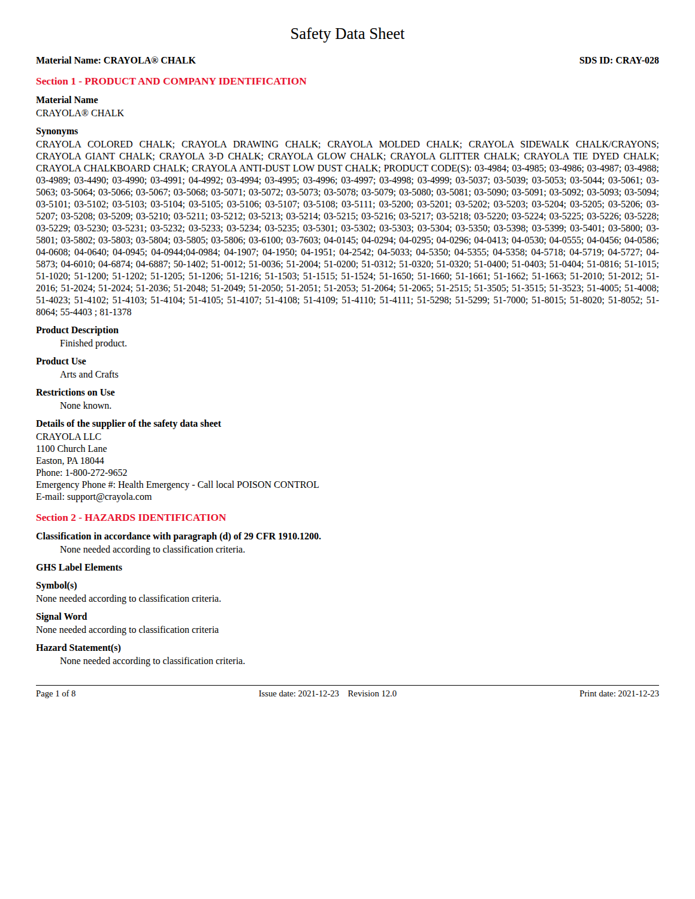Safety Data Sheet
Material Name: CRAYOLA® CHALK SDS ID: CRAY-028
Section 1 - PRODUCT AND COMPANY IDENTIFICATION
Material Name
CRAYOLA® CHALK
Synonyms
CRAYOLA COLORED CHALK; CRAYOLA DRAWING CHALK; CRAYOLA MOLDED CHALK; CRAYOLA SIDEWALK CHALK/CRAYONS; CRAYOLA GIANT CHALK; CRAYOLA 3-D CHALK; CRAYOLA GLOW CHALK; CRAYOLA GLITTER CHALK; CRAYOLA TIE DYED CHALK; CRAYOLA CHALKBOARD CHALK; CRAYOLA ANTI-DUST LOW DUST CHALK; PRODUCT CODE(S): 03-4984; 03-4985; 03-4986; 03-4987; 03-4988; 03-4989; 03-4490; 03-4990; 03-4991; 04-4992; 03-4994; 03-4995; 03-4996; 03-4997; 03-4998; 03-4999; 03-5037; 03-5039; 03-5053; 03-5044; 03-5061; 03-5063; 03-5064; 03-5066; 03-5067; 03-5068; 03-5071; 03-5072; 03-5073; 03-5078; 03-5079; 03-5080; 03-5081; 03-5090; 03-5091; 03-5092; 03-5093; 03-5094; 03-5101; 03-5102; 03-5103; 03-5104; 03-5105; 03-5106; 03-5107; 03-5108; 03-5111; 03-5200; 03-5201; 03-5202; 03-5203; 03-5204; 03-5205; 03-5206; 03-5207; 03-5208; 03-5209; 03-5210; 03-5211; 03-5212; 03-5213; 03-5214; 03-5215; 03-5216; 03-5217; 03-5218; 03-5220; 03-5224; 03-5225; 03-5226; 03-5228; 03-5229; 03-5230; 03-5231; 03-5232; 03-5233; 03-5234; 03-5235; 03-5301; 03-5302; 03-5303; 03-5304; 03-5350; 03-5398; 03-5399; 03-5401; 03-5800; 03-5801; 03-5802; 03-5803; 03-5804; 03-5805; 03-5806; 03-6100; 03-7603; 04-0145; 04-0294; 04-0295; 04-0296; 04-0413; 04-0530; 04-0555; 04-0456; 04-0586; 04-0608; 04-0640; 04-0945; 04-0944;04-0984; 04-1907; 04-1950; 04-1951; 04-2542; 04-5033; 04-5350; 04-5355; 04-5358; 04-5718; 04-5719; 04-5727; 04-5873; 04-6010; 04-6874; 04-6887; 50-1402; 51-0012; 51-0036; 51-2004; 51-0200; 51-0312; 51-0320; 51-0320; 51-0400; 51-0403; 51-0404; 51-0816; 51-1015; 51-1020; 51-1200; 51-1202; 51-1205; 51-1206; 51-1216; 51-1503; 51-1515; 51-1524; 51-1650; 51-1660; 51-1661; 51-1662; 51-1663; 51-2010; 51-2012; 51-2016; 51-2024; 51-2024; 51-2036; 51-2048; 51-2049; 51-2050; 51-2051; 51-2053; 51-2064; 51-2065; 51-2515; 51-3505; 51-3515; 51-3523; 51-4005; 51-4008; 51-4023; 51-4102; 51-4103; 51-4104; 51-4105; 51-4107; 51-4108; 51-4109; 51-4110; 51-4111; 51-5298; 51-5299; 51-7000; 51-8015; 51-8020; 51-8052; 51-8064; 55-4403 ; 81-1378
Product Description
Finished product.
Product Use
Arts and Crafts
Restrictions on Use
None known.
Details of the supplier of the safety data sheet
CRAYOLA LLC
1100 Church Lane
Easton, PA 18044
Phone: 1-800-272-9652
Emergency Phone #: Health Emergency - Call local POISON CONTROL
E-mail: support@crayola.com
Section 2 - HAZARDS IDENTIFICATION
Classification in accordance with paragraph (d) of 29 CFR 1910.1200.
None needed according to classification criteria.
GHS Label Elements
Symbol(s)
None needed according to classification criteria.
Signal Word
None needed according to classification criteria
Hazard Statement(s)
None needed according to classification criteria.
Page 1 of 8 Issue date: 2021-12-23 Revision 12.0 Print date: 2021-12-23